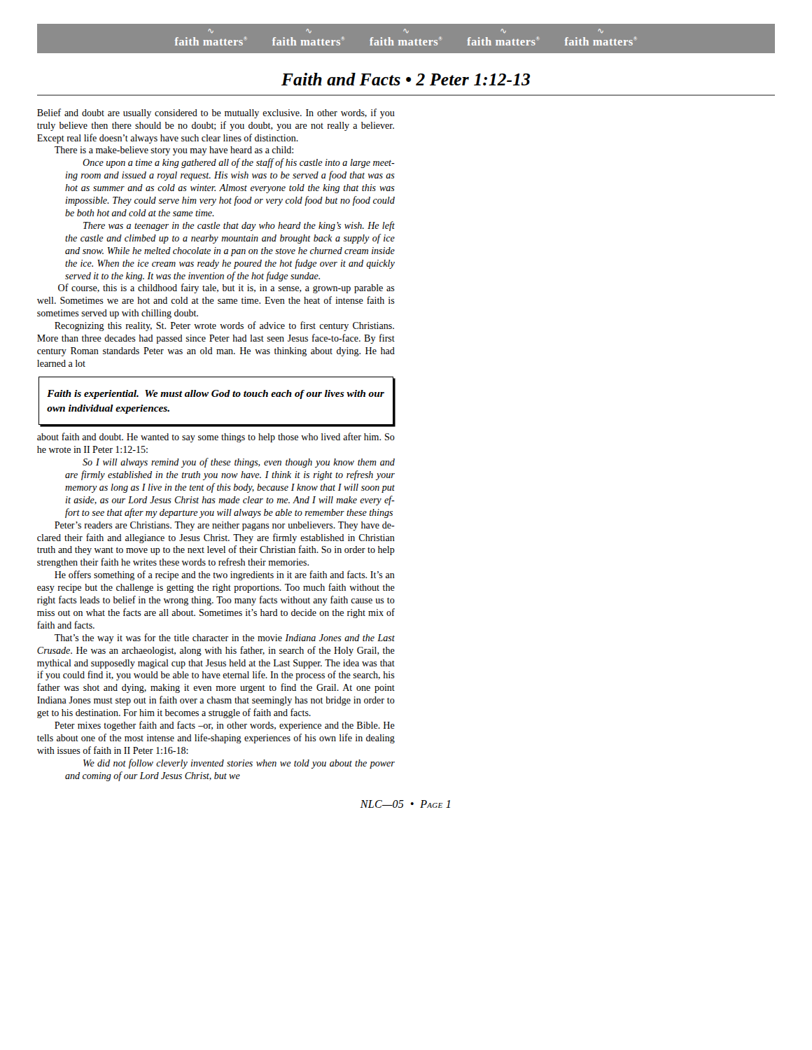∿faith matters® ∿faith matters® ∿faith matters® ∿faith matters® ∿faith matters®
Faith and Facts • 2 Peter 1:12-13
Belief and doubt are usually considered to be mutually exclusive. In other words, if you truly believe then there should be no doubt; if you doubt, you are not really a believer. Except real life doesn’t always have such clear lines of distinction.
There is a make-believe story you may have heard as a child:
Once upon a time a king gathered all of the staff of his castle into a large meeting room and issued a royal request. His wish was to be served a food that was as hot as summer and as cold as winter. Almost everyone told the king that this was impossible. They could serve him very hot food or very cold food but no food could be both hot and cold at the same time.
There was a teenager in the castle that day who heard the king’s wish. He left the castle and climbed up to a nearby mountain and brought back a supply of ice and snow. While he melted chocolate in a pan on the stove he churned cream inside the ice. When the ice cream was ready he poured the hot fudge over it and quickly served it to the king. It was the invention of the hot fudge sundae.
Of course, this is a childhood fairy tale, but it is, in a sense, a grown-up parable as well. Sometimes we are hot and cold at the same time. Even the heat of intense faith is sometimes served up with chilling doubt.
Recognizing this reality, St. Peter wrote words of advice to first century Christians. More than three decades had passed since Peter had last seen Jesus face-to-face. By first century Roman standards Peter was an old man. He was thinking about dying. He had learned a lot
Faith is experiential. We must allow God to touch each of our lives with our own individual experiences.
about faith and doubt. He wanted to say some things to help those who lived after him. So he wrote in II Peter 1:12-15:
So I will always remind you of these things, even though you know them and are firmly established in the truth you now have. I think it is right to refresh your memory as long as I live in the tent of this body, because I know that I will soon put it aside, as our Lord Jesus Christ has made clear to me. And I will make every effort to see that after my departure you will always be able to remember these things
Peter’s readers are Christians. They are neither pagans nor unbelievers. They have declared their faith and allegiance to Jesus Christ. They are firmly established in Christian truth and they want to move up to the next level of their Christian faith. So in order to help strengthen their faith he writes these words to refresh their memories.
He offers something of a recipe and the two ingredients in it are faith and facts. It’s an easy recipe but the challenge is getting the right proportions. Too much faith without the right facts leads to belief in the wrong thing. Too many facts without any faith cause us to miss out on what the facts are all about. Sometimes it’s hard to decide on the right mix of faith and facts.
That’s the way it was for the title character in the movie Indiana Jones and the Last Crusade. He was an archaeologist, along with his father, in search of the Holy Grail, the mythical and supposedly magical cup that Jesus held at the Last Supper. The idea was that if you could find it, you would be able to have eternal life. In the process of the search, his father was shot and dying, making it even more urgent to find the Grail. At one point Indiana Jones must step out in faith over a chasm that seemingly has not bridge in order to get to his destination. For him it becomes a struggle of faith and facts.
Peter mixes together faith and facts –or, in other words, experience and the Bible. He tells about one of the most intense and life-shaping experiences of his own life in dealing with issues of faith in II Peter 1:16-18:
We did not follow cleverly invented stories when we told you about the power and coming of our Lord Jesus Christ, but we
NLC—05 • Page 1